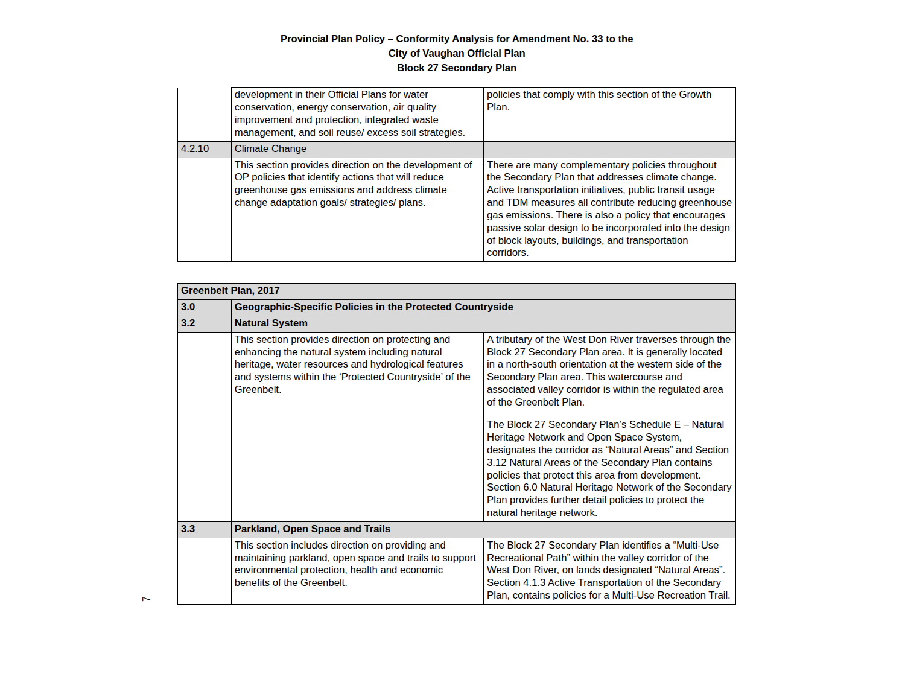Provincial Plan Policy – Conformity Analysis for Amendment No. 33 to the
City of Vaughan Official Plan
Block 27 Secondary Plan
| | development in their Official Plans for water conservation, energy conservation, air quality improvement and protection, integrated waste management, and soil reuse/ excess soil strategies. | policies that comply with this section of the Growth Plan. |
| 4.2.10 | Climate Change | |
| | This section provides direction on the development of OP policies that identify actions that will reduce greenhouse gas emissions and address climate change adaptation goals/ strategies/ plans. | There are many complementary policies throughout the Secondary Plan that addresses climate change. Active transportation initiatives, public transit usage and TDM measures all contribute reducing greenhouse gas emissions. There is also a policy that encourages passive solar design to be incorporated into the design of block layouts, buildings, and transportation corridors. |
| Greenbelt Plan, 2017 |
| 3.0 | Geographic-Specific Policies in the Protected Countryside |
| 3.2 | Natural System |
| | This section provides direction on protecting and enhancing the natural system including natural heritage, water resources and hydrological features and systems within the ‘Protected Countryside’ of the Greenbelt. | A tributary of the West Don River traverses through the Block 27 Secondary Plan area. It is generally located in a north-south orientation at the western side of the Secondary Plan area. This watercourse and associated valley corridor is within the regulated area of the Greenbelt Plan. The Block 27 Secondary Plan’s Schedule E – Natural Heritage Network and Open Space System, designates the corridor as “Natural Areas” and Section 3.12 Natural Areas of the Secondary Plan contains policies that protect this area from development. Section 6.0 Natural Heritage Network of the Secondary Plan provides further detail policies to protect the natural heritage network. |
| 3.3 | Parkland, Open Space and Trails |
| | This section includes direction on providing and maintaining parkland, open space and trails to support environmental protection, health and economic benefits of the Greenbelt. | The Block 27 Secondary Plan identifies a “Multi-Use Recreational Path” within the valley corridor of the West Don River, on lands designated “Natural Areas”. Section 4.1.3 Active Transportation of the Secondary Plan, contains policies for a Multi-Use Recreation Trail. |
7